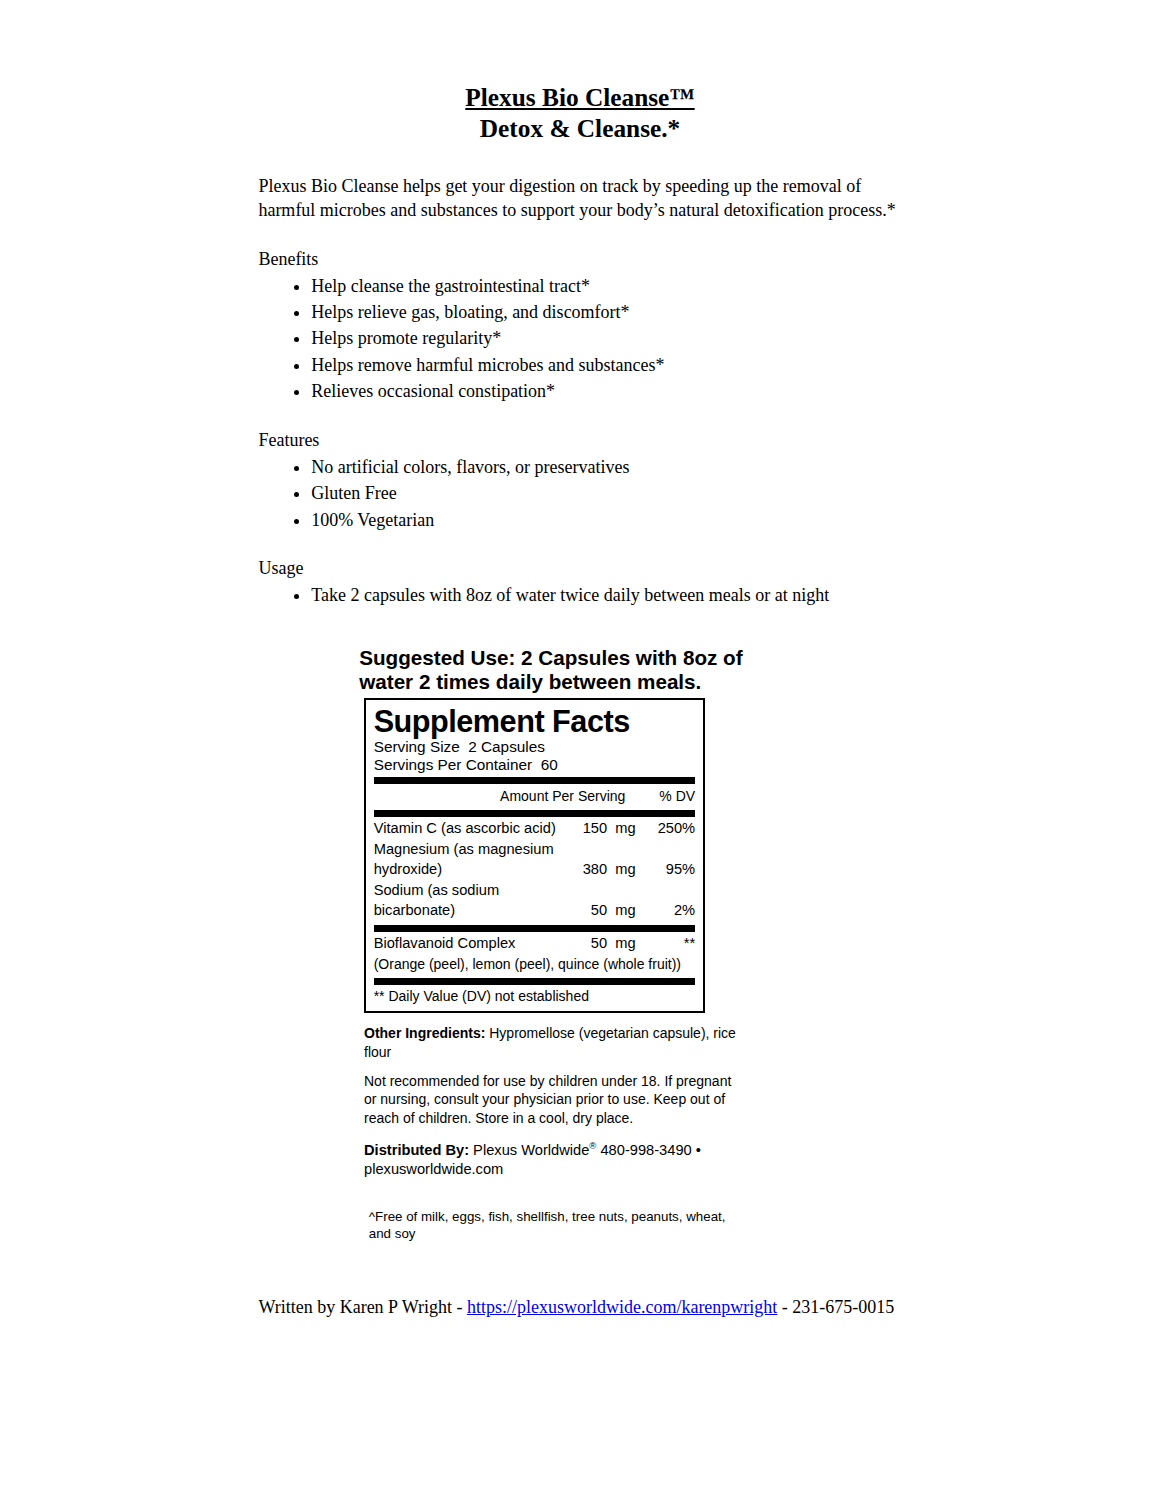Plexus Bio Cleanse™ Detox & Cleanse.*
Plexus Bio Cleanse helps get your digestion on track by speeding up the removal of harmful microbes and substances to support your body’s natural detoxification process.*
Benefits
Help cleanse the gastrointestinal tract*
Helps relieve gas, bloating, and discomfort*
Helps promote regularity*
Helps remove harmful microbes and substances*
Relieves occasional constipation*
Features
No artificial colors, flavors, or preservatives
Gluten Free
100% Vegetarian
Usage
Take 2 capsules with 8oz of water twice daily between meals or at night
Suggested Use: 2 Capsules with 8oz of water 2 times daily between meals.
Supplement Facts
Serving Size 2 Capsules
Servings Per Container 60
| | Amount Per Serving | % DV |
| --- | --- | --- |
| Vitamin C (as ascorbic acid) | 150 mg | 250% |
| Magnesium (as magnesium hydroxide) | 380 mg | 95% |
| Sodium (as sodium bicarbonate) | 50 mg | 2% |
| Bioflavanoid Complex | 50 mg | ** |
| (Orange (peel), lemon (peel), quince (whole fruit)) |
** Daily Value (DV) not established
Other Ingredients: Hypromellose (vegetarian capsule), rice flour
Not recommended for use by children under 18. If pregnant or nursing, consult your physician prior to use. Keep out of reach of children. Store in a cool, dry place.
Distributed By: Plexus Worldwide® 480-998-3490 • plexusworldwide.com
^Free of milk, eggs, fish, shellfish, tree nuts, peanuts, wheat, and soy
Written by Karen P Wright - https://plexusworldwide.com/karenpwright - 231-675-0015